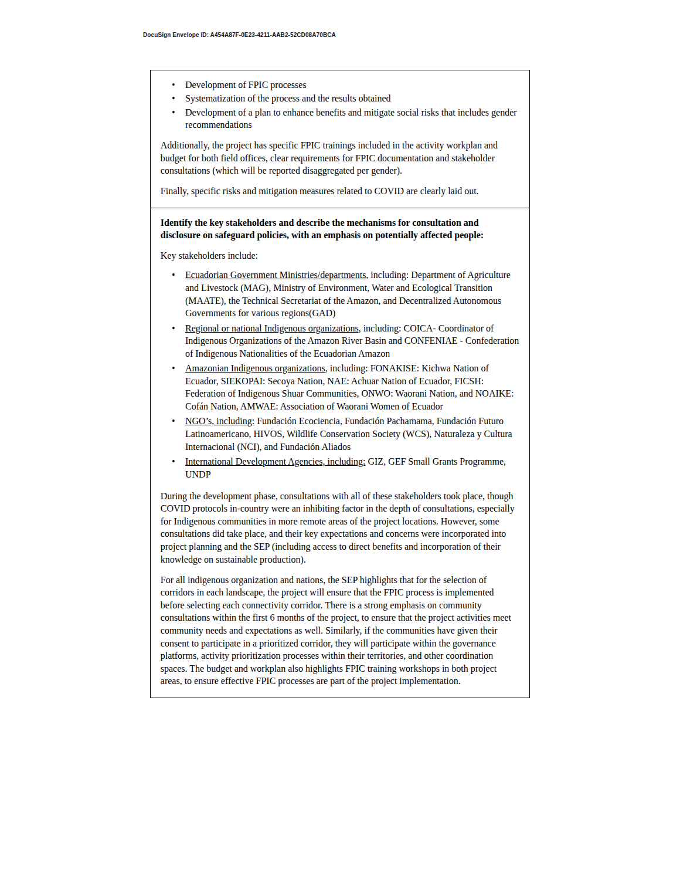DocuSign Envelope ID: A454A87F-0E23-4211-AAB2-52CD08A70BCA
Development of FPIC processes
Systematization of the process and the results obtained
Development of a plan to enhance benefits and mitigate social risks that includes gender recommendations
Additionally, the project has specific FPIC trainings included in the activity workplan and budget for both field offices, clear requirements for FPIC documentation and stakeholder consultations (which will be reported disaggregated per gender).
Finally, specific risks and mitigation measures related to COVID are clearly laid out.
Identify the key stakeholders and describe the mechanisms for consultation and disclosure on safeguard policies, with an emphasis on potentially affected people:
Key stakeholders include:
Ecuadorian Government Ministries/departments, including: Department of Agriculture and Livestock (MAG), Ministry of Environment, Water and Ecological Transition (MAATE), the Technical Secretariat of the Amazon, and Decentralized Autonomous Governments for various regions(GAD)
Regional or national Indigenous organizations, including: COICA- Coordinator of Indigenous Organizations of the Amazon River Basin and CONFENIAE - Confederation of Indigenous Nationalities of the Ecuadorian Amazon
Amazonian Indigenous organizations, including: FONAKISE: Kichwa Nation of Ecuador, SIEKOPAI: Secoya Nation, NAE: Achuar Nation of Ecuador, FICSH: Federation of Indigenous Shuar Communities, ONWO: Waorani Nation, and NOAIKE: Cofán Nation, AMWAE: Association of Waorani Women of Ecuador
NGO’s, including: Fundación Ecociencia, Fundación Pachamama, Fundación Futuro Latinoamericano, HIVOS, Wildlife Conservation Society (WCS), Naturaleza y Cultura Internacional (NCI), and Fundación Aliados
International Development Agencies, including: GIZ, GEF Small Grants Programme, UNDP
During the development phase, consultations with all of these stakeholders took place, though COVID protocols in-country were an inhibiting factor in the depth of consultations, especially for Indigenous communities in more remote areas of the project locations. However, some consultations did take place, and their key expectations and concerns were incorporated into project planning and the SEP (including access to direct benefits and incorporation of their knowledge on sustainable production).
For all indigenous organization and nations, the SEP highlights that for the selection of corridors in each landscape, the project will ensure that the FPIC process is implemented before selecting each connectivity corridor. There is a strong emphasis on community consultations within the first 6 months of the project, to ensure that the project activities meet community needs and expectations as well. Similarly, if the communities have given their consent to participate in a prioritized corridor, they will participate within the governance platforms, activity prioritization processes within their territories, and other coordination spaces. The budget and workplan also highlights FPIC training workshops in both project areas, to ensure effective FPIC processes are part of the project implementation.